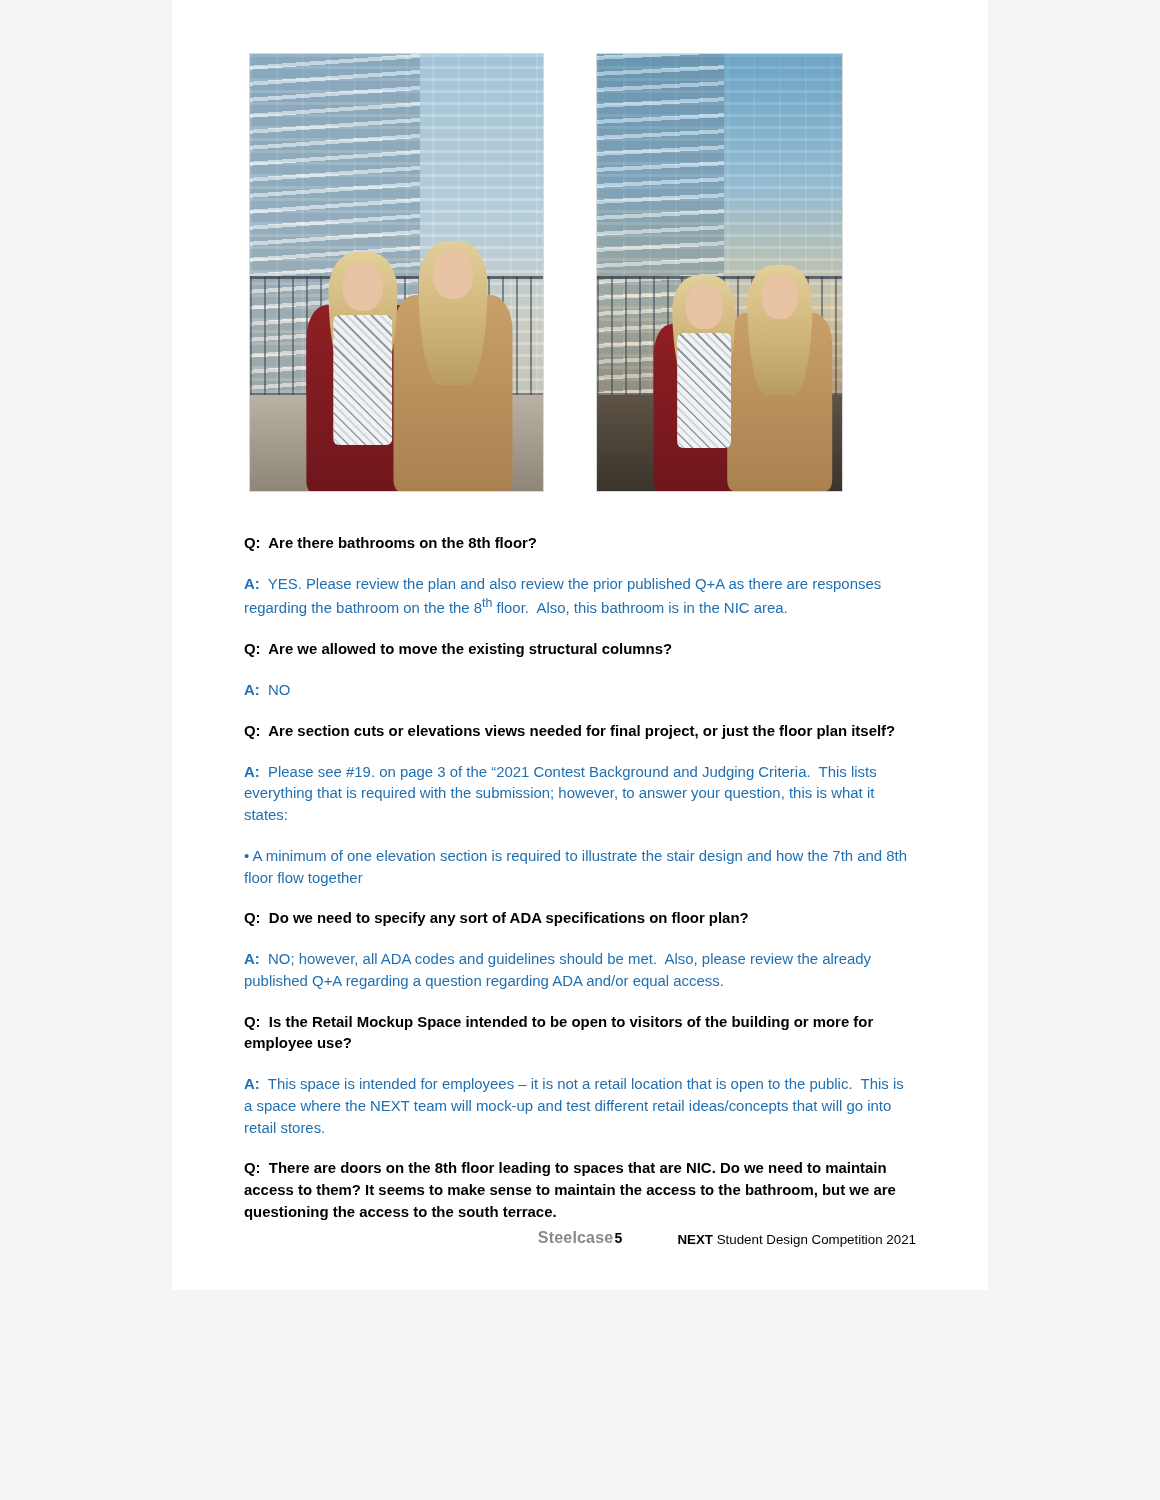Q: Are there bathrooms on the 8th floor?
A: YES. Please review the plan and also review the prior published Q+A as there are responses regarding the bathroom on the the 8th floor. Also, this bathroom is in the NIC area.
Q: Are we allowed to move the existing structural columns?
A: NO
Q: Are section cuts or elevations views needed for final project, or just the floor plan itself?
A: Please see #19. on page 3 of the “2021 Contest Background and Judging Criteria. This lists everything that is required with the submission; however, to answer your question, this is what it states:
• A minimum of one elevation section is required to illustrate the stair design and how the 7th and 8th floor flow together
Q: Do we need to specify any sort of ADA specifications on floor plan?
A: NO; however, all ADA codes and guidelines should be met. Also, please review the already published Q+A regarding a question regarding ADA and/or equal access.
Q: Is the Retail Mockup Space intended to be open to visitors of the building or more for employee use?
A: This space is intended for employees – it is not a retail location that is open to the public. This is a space where the NEXT team will mock-up and test different retail ideas/concepts that will go into retail stores.
Q: There are doors on the 8th floor leading to spaces that are NIC. Do we need to maintain access to them? It seems to make sense to maintain the access to the bathroom, but we are questioning the access to the south terrace.
Steelcase 5 NEXT Student Design Competition 2021